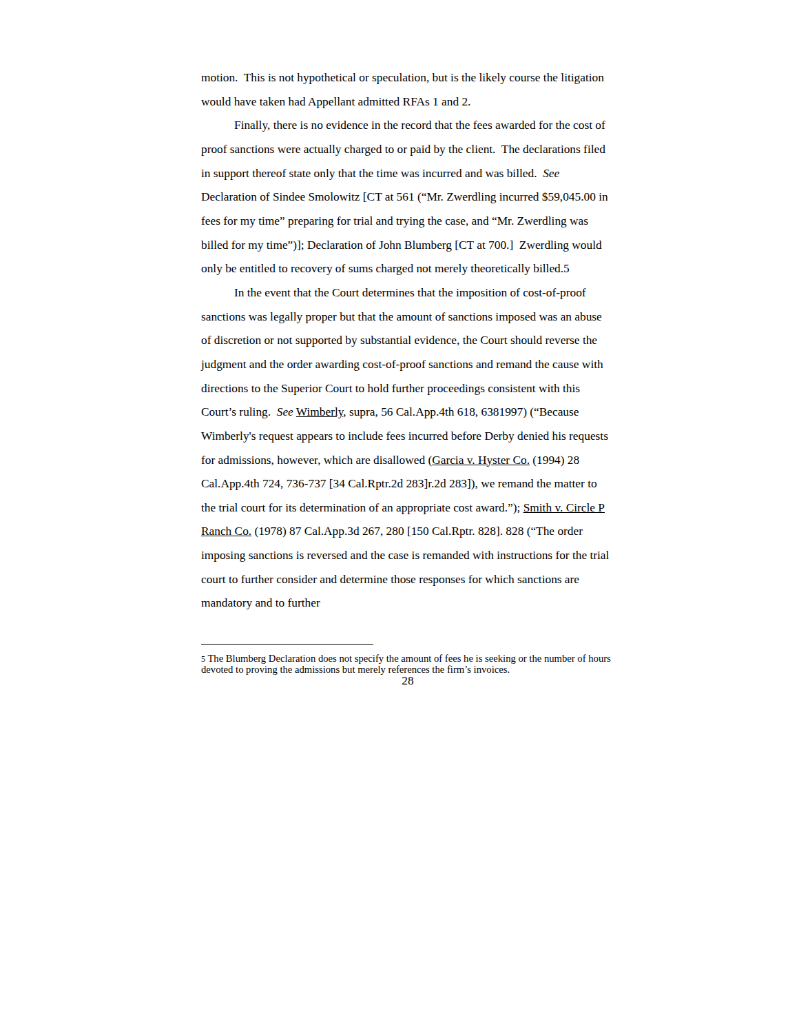motion. This is not hypothetical or speculation, but is the likely course the litigation would have taken had Appellant admitted RFAs 1 and 2.
Finally, there is no evidence in the record that the fees awarded for the cost of proof sanctions were actually charged to or paid by the client. The declarations filed in support thereof state only that the time was incurred and was billed. See Declaration of Sindee Smolowitz [CT at 561 (“Mr. Zwerdling incurred $59,045.00 in fees for my time” preparing for trial and trying the case, and “Mr. Zwerdling was billed for my time”)]; Declaration of John Blumberg [CT at 700.] Zwerdling would only be entitled to recovery of sums charged not merely theoretically billed.5
In the event that the Court determines that the imposition of cost-of-proof sanctions was legally proper but that the amount of sanctions imposed was an abuse of discretion or not supported by substantial evidence, the Court should reverse the judgment and the order awarding cost-of-proof sanctions and remand the cause with directions to the Superior Court to hold further proceedings consistent with this Court’s ruling. See Wimberly, supra, 56 Cal.App.4th 618, 6381997) (“Because Wimberly's request appears to include fees incurred before Derby denied his requests for admissions, however, which are disallowed (Garcia v. Hyster Co. (1994) 28 Cal.App.4th 724, 736-737 [34 Cal.Rptr.2d 283]r.2d 283]), we remand the matter to the trial court for its determination of an appropriate cost award.”); Smith v. Circle P Ranch Co. (1978) 87 Cal.App.3d 267, 280 [150 Cal.Rptr. 828]. 828 (“The order imposing sanctions is reversed and the case is remanded with instructions for the trial court to further consider and determine those responses for which sanctions are mandatory and to further
5 The Blumberg Declaration does not specify the amount of fees he is seeking or the number of hours devoted to proving the admissions but merely references the firm’s invoices.
28